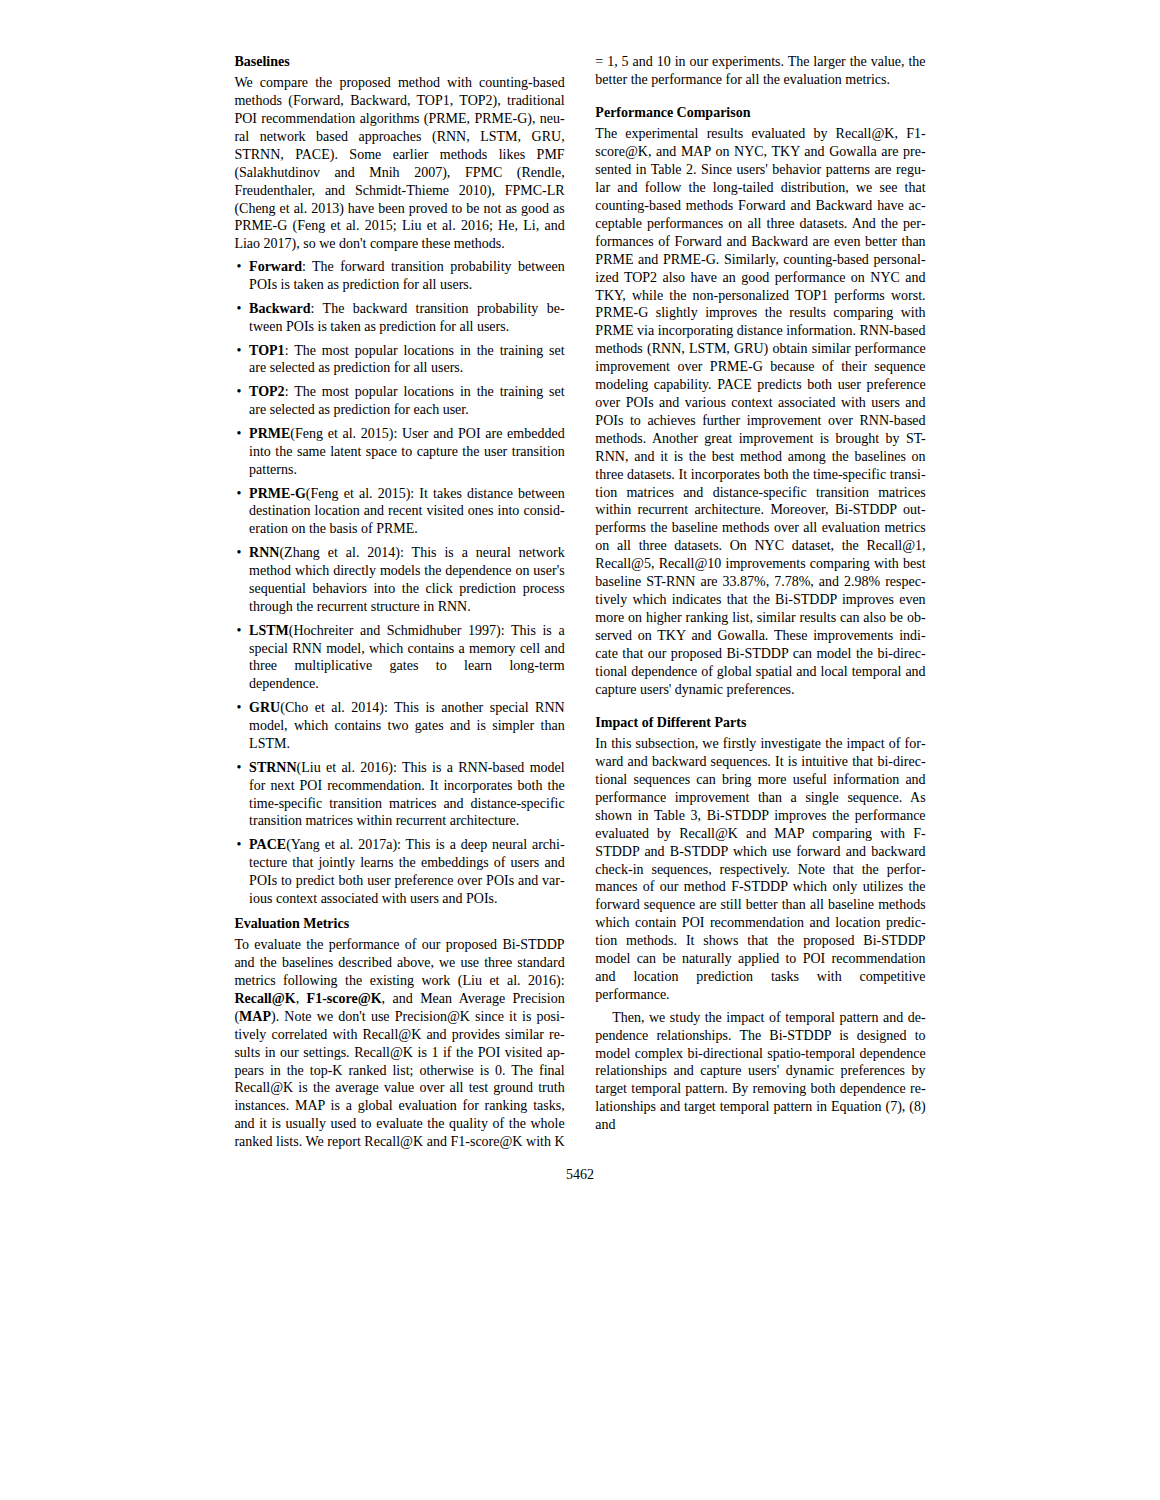Baselines
We compare the proposed method with counting-based methods (Forward, Backward, TOP1, TOP2), traditional POI recommendation algorithms (PRME, PRME-G), neural network based approaches (RNN, LSTM, GRU, STRNN, PACE). Some earlier methods likes PMF (Salakhutdinov and Mnih 2007), FPMC (Rendle, Freudenthaler, and Schmidt-Thieme 2010), FPMC-LR (Cheng et al. 2013) have been proved to be not as good as PRME-G (Feng et al. 2015; Liu et al. 2016; He, Li, and Liao 2017), so we don't compare these methods.
Forward: The forward transition probability between POIs is taken as prediction for all users.
Backward: The backward transition probability between POIs is taken as prediction for all users.
TOP1: The most popular locations in the training set are selected as prediction for all users.
TOP2: The most popular locations in the training set are selected as prediction for each user.
PRME(Feng et al. 2015): User and POI are embedded into the same latent space to capture the user transition patterns.
PRME-G(Feng et al. 2015): It takes distance between destination location and recent visited ones into consideration on the basis of PRME.
RNN(Zhang et al. 2014): This is a neural network method which directly models the dependence on user's sequential behaviors into the click prediction process through the recurrent structure in RNN.
LSTM(Hochreiter and Schmidhuber 1997): This is a special RNN model, which contains a memory cell and three multiplicative gates to learn long-term dependence.
GRU(Cho et al. 2014): This is another special RNN model, which contains two gates and is simpler than LSTM.
STRNN(Liu et al. 2016): This is a RNN-based model for next POI recommendation. It incorporates both the time-specific transition matrices and distance-specific transition matrices within recurrent architecture.
PACE(Yang et al. 2017a): This is a deep neural architecture that jointly learns the embeddings of users and POIs to predict both user preference over POIs and various context associated with users and POIs.
Evaluation Metrics
To evaluate the performance of our proposed Bi-STDDP and the baselines described above, we use three standard metrics following the existing work (Liu et al. 2016): Recall@K, F1-score@K, and Mean Average Precision (MAP). Note we don't use Precision@K since it is positively correlated with Recall@K and provides similar results in our settings. Recall@K is 1 if the POI visited appears in the top-K ranked list; otherwise is 0. The final Recall@K is the average value over all test ground truth instances. MAP is a global evaluation for ranking tasks, and it is usually used to evaluate the quality of the whole ranked lists. We report Recall@K and F1-score@K with K = 1, 5 and 10 in our experiments. The larger the value, the better the performance for all the evaluation metrics.
Performance Comparison
The experimental results evaluated by Recall@K, F1-score@K, and MAP on NYC, TKY and Gowalla are presented in Table 2. Since users' behavior patterns are regular and follow the long-tailed distribution, we see that counting-based methods Forward and Backward have acceptable performances on all three datasets. And the performances of Forward and Backward are even better than PRME and PRME-G. Similarly, counting-based personalized TOP2 also have an good performance on NYC and TKY, while the non-personalized TOP1 performs worst. PRME-G slightly improves the results comparing with PRME via incorporating distance information. RNN-based methods (RNN, LSTM, GRU) obtain similar performance improvement over PRME-G because of their sequence modeling capability. PACE predicts both user preference over POIs and various context associated with users and POIs to achieves further improvement over RNN-based methods. Another great improvement is brought by ST-RNN, and it is the best method among the baselines on three datasets. It incorporates both the time-specific transition matrices and distance-specific transition matrices within recurrent architecture. Moreover, Bi-STDDP outperforms the baseline methods over all evaluation metrics on all three datasets. On NYC dataset, the Recall@1, Recall@5, Recall@10 improvements comparing with best baseline ST-RNN are 33.87%, 7.78%, and 2.98% respectively which indicates that the Bi-STDDP improves even more on higher ranking list, similar results can also be observed on TKY and Gowalla. These improvements indicate that our proposed Bi-STDDP can model the bi-directional dependence of global spatial and local temporal and capture users' dynamic preferences.
Impact of Different Parts
In this subsection, we firstly investigate the impact of forward and backward sequences. It is intuitive that bi-directional sequences can bring more useful information and performance improvement than a single sequence. As shown in Table 3, Bi-STDDP improves the performance evaluated by Recall@K and MAP comparing with F-STDDP and B-STDDP which use forward and backward check-in sequences, respectively. Note that the performances of our method F-STDDP which only utilizes the forward sequence are still better than all baseline methods which contain POI recommendation and location prediction methods. It shows that the proposed Bi-STDDP model can be naturally applied to POI recommendation and location prediction tasks with competitive performance.
Then, we study the impact of temporal pattern and dependence relationships. The Bi-STDDP is designed to model complex bi-directional spatio-temporal dependence relationships and capture users' dynamic preferences by target temporal pattern. By removing both dependence relationships and target temporal pattern in Equation (7), (8) and
5462